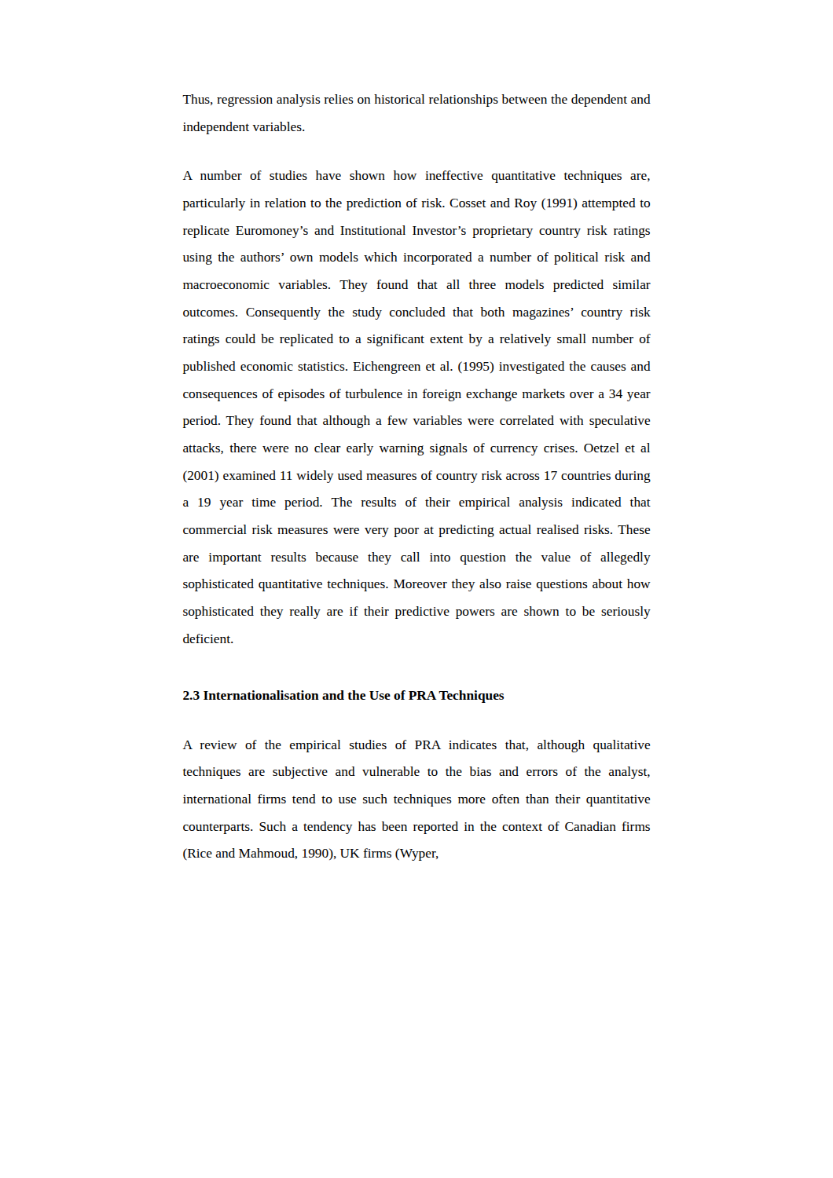Thus, regression analysis relies on historical relationships between the dependent and independent variables.
A number of studies have shown how ineffective quantitative techniques are, particularly in relation to the prediction of risk. Cosset and Roy (1991) attempted to replicate Euromoney’s and Institutional Investor’s proprietary country risk ratings using the authors’ own models which incorporated a number of political risk and macroeconomic variables. They found that all three models predicted similar outcomes. Consequently the study concluded that both magazines’ country risk ratings could be replicated to a significant extent by a relatively small number of published economic statistics. Eichengreen et al. (1995) investigated the causes and consequences of episodes of turbulence in foreign exchange markets over a 34 year period. They found that although a few variables were correlated with speculative attacks, there were no clear early warning signals of currency crises. Oetzel et al (2001) examined 11 widely used measures of country risk across 17 countries during a 19 year time period. The results of their empirical analysis indicated that commercial risk measures were very poor at predicting actual realised risks. These are important results because they call into question the value of allegedly sophisticated quantitative techniques. Moreover they also raise questions about how sophisticated they really are if their predictive powers are shown to be seriously deficient.
2.3 Internationalisation and the Use of PRA Techniques
A review of the empirical studies of PRA indicates that, although qualitative techniques are subjective and vulnerable to the bias and errors of the analyst, international firms tend to use such techniques more often than their quantitative counterparts. Such a tendency has been reported in the context of Canadian firms (Rice and Mahmoud, 1990), UK firms (Wyper,